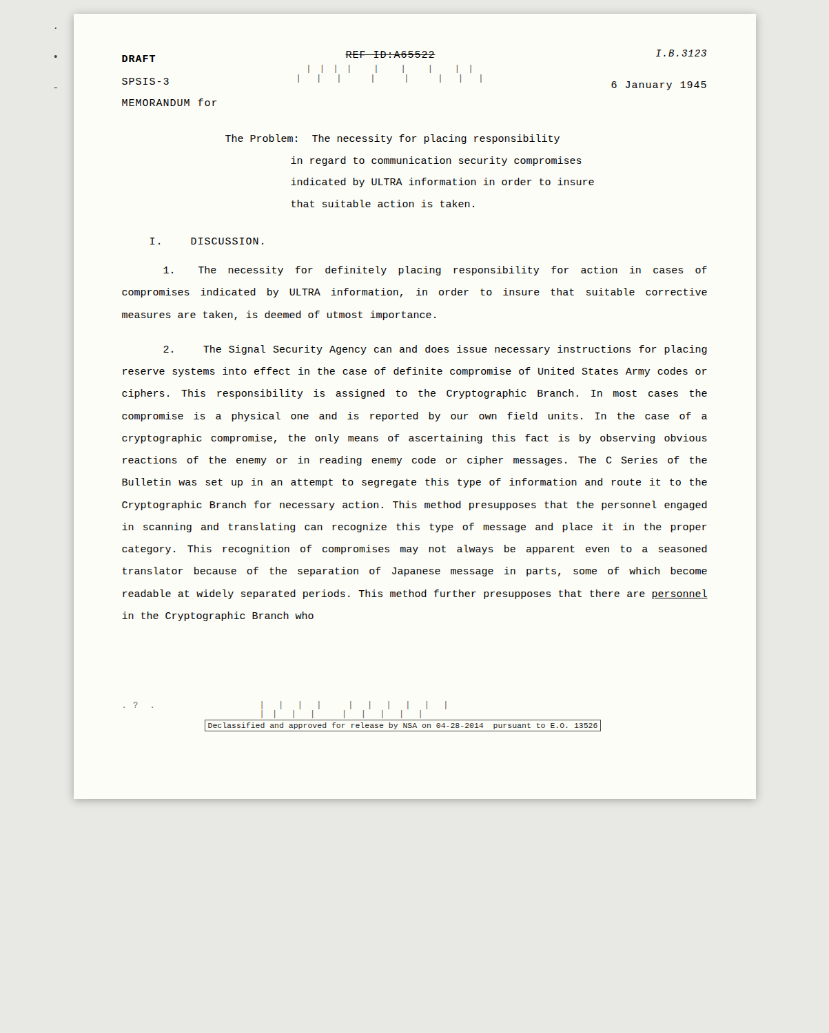.
•
-
DRAFT
SPSIS-3
REF ID:A65522
| | | | | | | | |
| | | | | | | |
I.B.3123
6 January 1945
MEMORANDUM for
The Problem: The necessity for placing responsibility
in regard to communication security compromises
indicated by ULTRA information in order to insure
that suitable action is taken.
I. DISCUSSION.
1. The necessity for definitely placing responsibility for action in cases of compromises indicated by ULTRA information, in order to insure that suitable corrective measures are taken, is deemed of utmost importance.
2. The Signal Security Agency can and does issue necessary instructions for placing reserve systems into effect in the case of definite compromise of United States Army codes or ciphers. This responsibility is assigned to the Cryptographic Branch. In most cases the compromise is a physical one and is reported by our own field units. In the case of a cryptographic compromise, the only means of ascertaining this fact is by observing obvious reactions of the enemy or in reading enemy code or cipher messages. The C Series of the Bulletin was set up in an attempt to segregate this type of information and route it to the Cryptographic Branch for necessary action. This method presupposes that the personnel engaged in scanning and translating can recognize this type of message and place it in the proper category. This recognition of compromises may not always be apparent even to a seasoned translator because of the separation of Japanese message in parts, some of which become readable at widely separated periods. This method further presupposes that there are personnel in the Cryptographic Branch who
. ? .
| | | | | | | | | |
| | | | | | | | |
Declassified and approved for release by NSA on 04-28-2014 pursuant to E.O. 13526